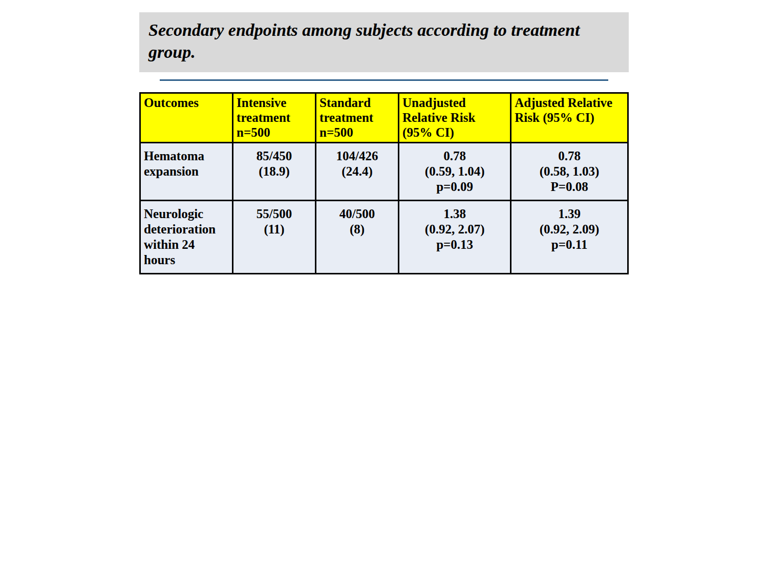Secondary endpoints among subjects according to treatment group.
| Outcomes | Intensive treatment n=500 | Standard treatment n=500 | Unadjusted Relative Risk (95% CI) | Adjusted Relative Risk (95% CI) |
| --- | --- | --- | --- | --- |
| Hematoma expansion | 85/450 (18.9) | 104/426 (24.4) | 0.78 (0.59, 1.04) p=0.09 | 0.78 (0.58, 1.03) P=0.08 |
| Neurologic deterioration within 24 hours | 55/500 (11) | 40/500 (8) | 1.38 (0.92, 2.07) p=0.13 | 1.39 (0.92, 2.09) p=0.11 |